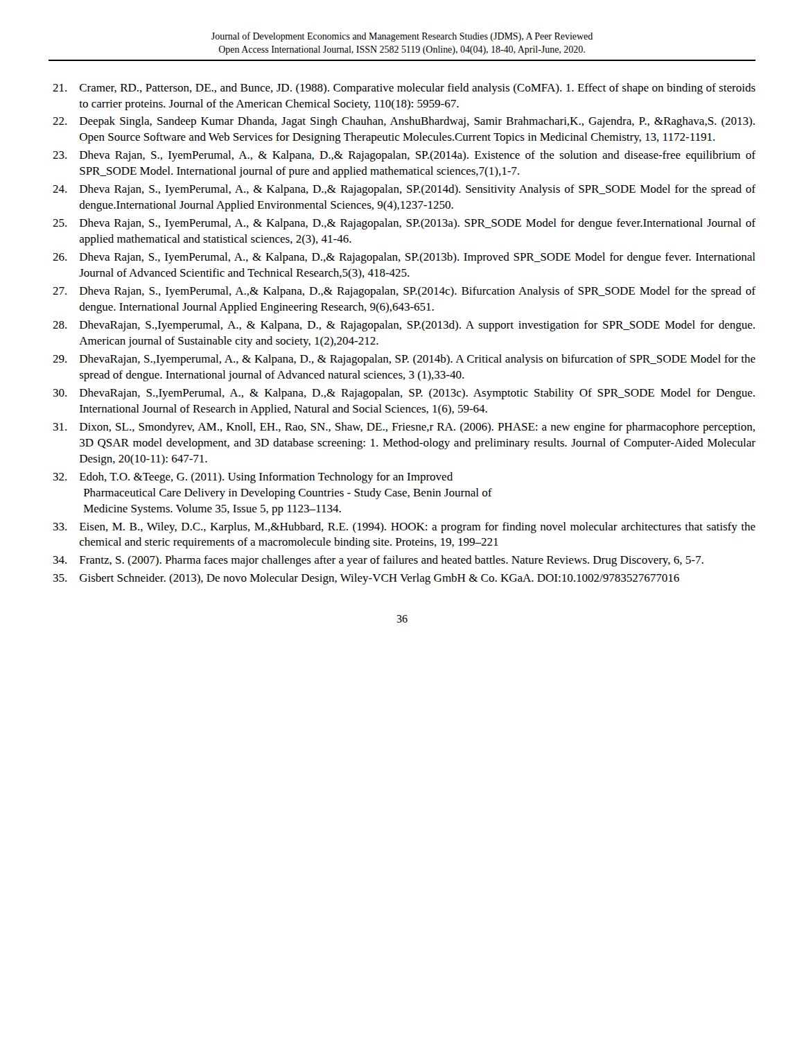Journal of Development Economics and Management Research Studies (JDMS), A Peer Reviewed Open Access International Journal, ISSN 2582 5119 (Online), 04(04), 18-40, April-June, 2020.
21. Cramer, RD., Patterson, DE., and Bunce, JD. (1988). Comparative molecular field analysis (CoMFA). 1. Effect of shape on binding of steroids to carrier proteins. Journal of the American Chemical Society, 110(18): 5959-67.
22. Deepak Singla, Sandeep Kumar Dhanda, Jagat Singh Chauhan, AnshuBhardwaj, Samir Brahmachari,K., Gajendra, P., &Raghava,S. (2013). Open Source Software and Web Services for Designing Therapeutic Molecules.Current Topics in Medicinal Chemistry, 13, 1172-1191.
23. Dheva Rajan, S., IyemPerumal, A., & Kalpana, D.,& Rajagopalan, SP.(2014a). Existence of the solution and disease-free equilibrium of SPR_SODE Model. International journal of pure and applied mathematical sciences,7(1),1-7.
24. Dheva Rajan, S., IyemPerumal, A., & Kalpana, D.,& Rajagopalan, SP.(2014d). Sensitivity Analysis of SPR_SODE Model for the spread of dengue.International Journal Applied Environmental Sciences, 9(4),1237-1250.
25. Dheva Rajan, S., IyemPerumal, A., & Kalpana, D.,& Rajagopalan, SP.(2013a). SPR_SODE Model for dengue fever.International Journal of applied mathematical and statistical sciences, 2(3), 41-46.
26. Dheva Rajan, S., IyemPerumal, A., & Kalpana, D.,& Rajagopalan, SP.(2013b). Improved SPR_SODE Model for dengue fever. International Journal of Advanced Scientific and Technical Research,5(3), 418-425.
27. Dheva Rajan, S., IyemPerumal, A.,& Kalpana, D.,& Rajagopalan, SP.(2014c). Bifurcation Analysis of SPR_SODE Model for the spread of dengue. International Journal Applied Engineering Research, 9(6),643-651.
28. DhevaRajan, S.,Iyemperumal, A., & Kalpana, D., & Rajagopalan, SP.(2013d). A support investigation for SPR_SODE Model for dengue. American journal of Sustainable city and society, 1(2),204-212.
29. DhevaRajan, S.,Iyemperumal, A., & Kalpana, D., & Rajagopalan, SP. (2014b). A Critical analysis on bifurcation of SPR_SODE Model for the spread of dengue. International journal of Advanced natural sciences, 3 (1),33-40.
30. DhevaRajan, S.,IyemPerumal, A., & Kalpana, D.,& Rajagopalan, SP. (2013c). Asymptotic Stability Of SPR_SODE Model for Dengue. International Journal of Research in Applied, Natural and Social Sciences, 1(6), 59-64.
31. Dixon, SL., Smondyrev, AM., Knoll, EH., Rao, SN., Shaw, DE., Friesne,r RA. (2006). PHASE: a new engine for pharmacophore perception, 3D QSAR model development, and 3D database screening: 1. Method-ology and preliminary results. Journal of Computer-Aided Molecular Design, 20(10-11): 647-71.
32. Edoh, T.O. &Teege, G. (2011). Using Information Technology for an Improved Pharmaceutical Care Delivery in Developing Countries - Study Case, Benin Journal of Medicine Systems. Volume 35, Issue 5, pp 1123–1134.
33. Eisen, M. B., Wiley, D.C., Karplus, M.,&Hubbard, R.E. (1994). HOOK: a program for finding novel molecular architectures that satisfy the chemical and steric requirements of a macromolecule binding site. Proteins, 19, 199–221
34. Frantz, S. (2007). Pharma faces major challenges after a year of failures and heated battles. Nature Reviews. Drug Discovery, 6, 5-7.
35. Gisbert Schneider. (2013), De novo Molecular Design, Wiley-VCH Verlag GmbH & Co. KGaA. DOI:10.1002/9783527677016
36